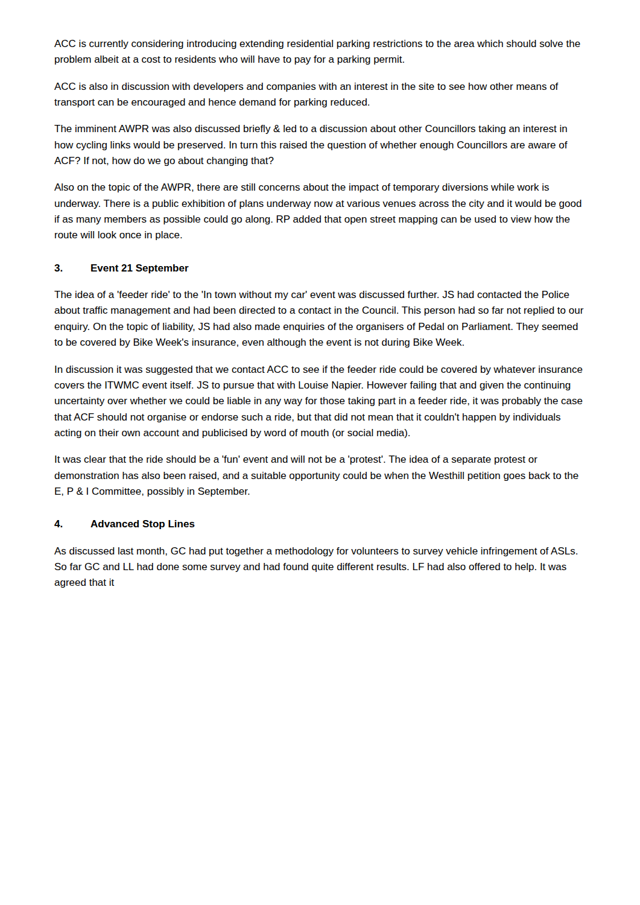ACC is currently considering introducing extending residential parking restrictions to the area which should solve the problem albeit at a cost to residents who will have to pay for a parking permit.
ACC is also in discussion with developers and companies with an interest in the site to see how other means of transport can be encouraged and hence demand for parking reduced.
The imminent AWPR was also discussed briefly & led to a discussion about other Councillors taking an interest in how cycling links would be preserved. In turn this raised the question of whether enough Councillors are aware of ACF? If not, how do we go about changing that?
Also on the topic of the AWPR, there are still concerns about the impact of temporary diversions while work is underway. There is a public exhibition of plans underway now at various venues across the city and it would be good if as many members as possible could go along. RP added that open street mapping can be used to view how the route will look once in place.
3. Event 21 September
The idea of a 'feeder ride' to the 'In town without my car' event was discussed further. JS had contacted the Police about traffic management and had been directed to a contact in the Council. This person had so far not replied to our enquiry. On the topic of liability, JS had also made enquiries of the organisers of Pedal on Parliament. They seemed to be covered by Bike Week's insurance, even although the event is not during Bike Week.
In discussion it was suggested that we contact ACC to see if the feeder ride could be covered by whatever insurance covers the ITWMC event itself. JS to pursue that with Louise Napier. However failing that and given the continuing uncertainty over whether we could be liable in any way for those taking part in a feeder ride, it was probably the case that ACF should not organise or endorse such a ride, but that did not mean that it couldn't happen by individuals acting on their own account and publicised by word of mouth (or social media).
It was clear that the ride should be a 'fun' event and will not be a 'protest'. The idea of a separate protest or demonstration has also been raised, and a suitable opportunity could be when the Westhill petition goes back to the E, P & I Committee, possibly in September.
4. Advanced Stop Lines
As discussed last month, GC had put together a methodology for volunteers to survey vehicle infringement of ASLs. So far GC and LL had done some survey and had found quite different results. LF had also offered to help. It was agreed that it